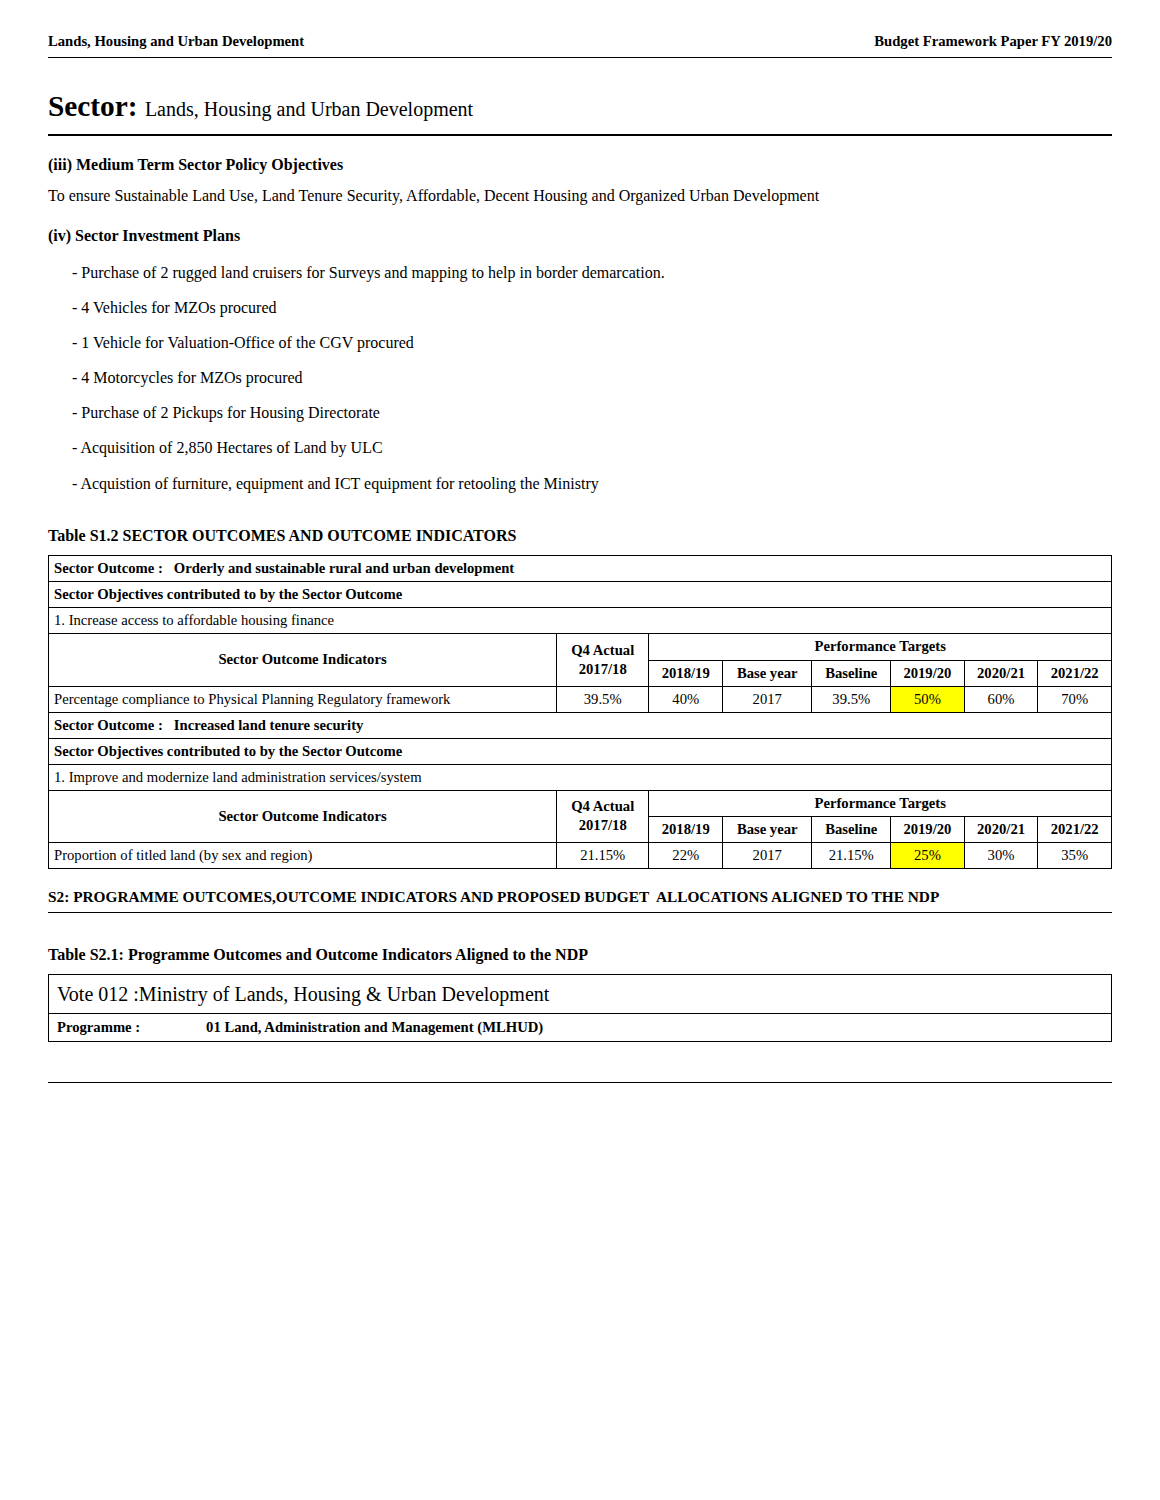Lands, Housing and Urban Development
Budget Framework Paper FY 2019/20
Sector: Lands, Housing and Urban Development
(iii) Medium Term Sector Policy Objectives
To ensure Sustainable Land Use, Land Tenure Security, Affordable, Decent Housing and Organized Urban Development
(iv) Sector Investment Plans
Purchase of 2 rugged land cruisers for Surveys and mapping to help in border demarcation.
4 Vehicles for MZOs procured
1 Vehicle for Valuation-Office of the CGV procured
4 Motorcycles for MZOs procured
Purchase of 2 Pickups for Housing Directorate
Acquisition of 2,850 Hectares of Land by ULC
Acquistion of furniture, equipment and ICT equipment for retooling the Ministry
Table S1.2 SECTOR OUTCOMES AND OUTCOME INDICATORS
| Sector Outcome : Orderly and sustainable rural and urban development |
| Sector Objectives contributed to by the Sector Outcome |
| 1. Increase access to affordable housing finance |
| Sector Outcome Indicators | Q4 Actual 2017/18 | Performance Targets |
| 2018/19 | Base year | Baseline | 2019/20 | 2020/21 | 2021/22 |
| Percentage compliance to Physical Planning Regulatory framework | 39.5% | 40% | 2017 | 39.5% | 50% | 60% | 70% |
| Sector Outcome : Increased land tenure security |
| Sector Objectives contributed to by the Sector Outcome |
| 1. Improve and modernize land administration services/system |
| Sector Outcome Indicators | Q4 Actual 2017/18 | Performance Targets |
| 2018/19 | Base year | Baseline | 2019/20 | 2020/21 | 2021/22 |
| Proportion of titled land (by sex and region) | 21.15% | 22% | 2017 | 21.15% | 25% | 30% | 35% |
S2: PROGRAMME OUTCOMES,OUTCOME INDICATORS AND PROPOSED BUDGET ALLOCATIONS ALIGNED TO THE NDP
Table S2.1: Programme Outcomes and Outcome Indicators Aligned to the NDP
Vote 012 :Ministry of Lands, Housing & Urban Development
Programme : 01 Land, Administration and Management (MLHUD)